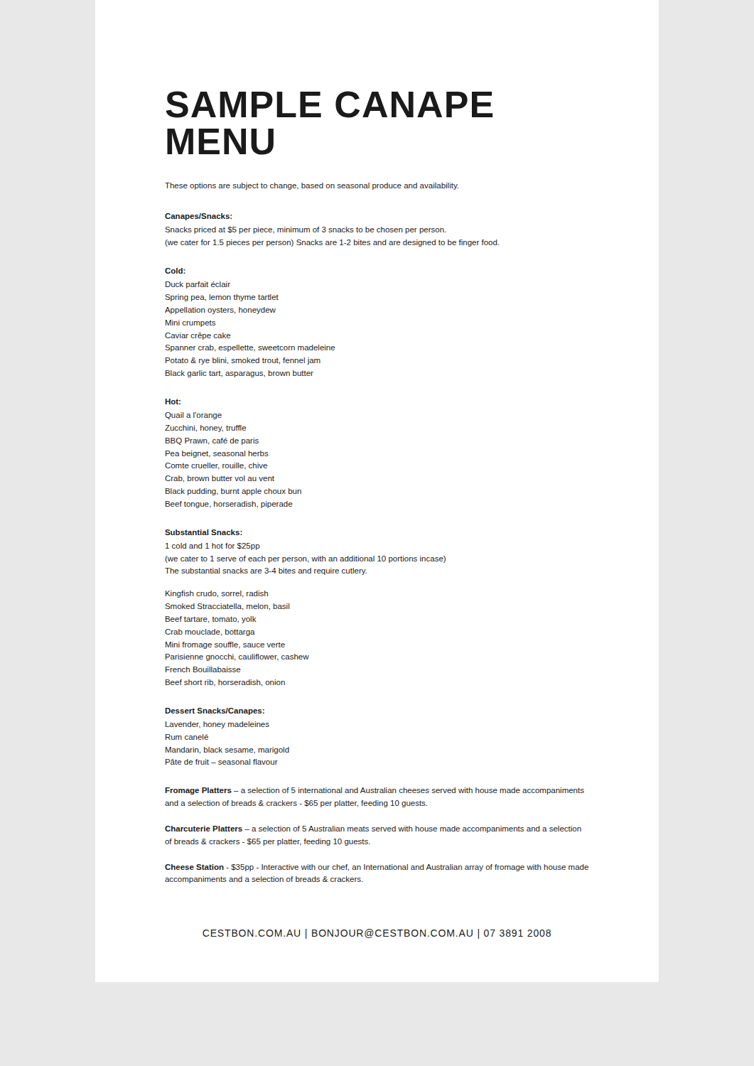Sample Canape Menu
These options are subject to change, based on seasonal produce and availability.
Canapes/Snacks:
Snacks priced at $5 per piece, minimum of 3 snacks to be chosen per person.
(we cater for 1.5 pieces per person) Snacks are 1-2 bites and are designed to be finger food.
Cold:
Duck parfait éclair
Spring pea, lemon thyme tartlet
Appellation oysters, honeydew
Mini crumpets
Caviar crêpe cake
Spanner crab, espellette, sweetcorn madeleine
Potato & rye blini, smoked trout, fennel jam
Black garlic tart, asparagus, brown butter
Hot:
Quail a l'orange
Zucchini, honey, truffle
BBQ Prawn, café de paris
Pea beignet, seasonal herbs
Comte crueller, rouille, chive
Crab, brown butter vol au vent
Black pudding, burnt apple choux bun
Beef tongue, horseradish, piperade
Substantial Snacks:
1 cold and 1 hot for $25pp
(we cater to 1 serve of each per person, with an additional 10 portions incase)
The substantial snacks are 3-4 bites and require cutlery.
Kingfish crudo, sorrel, radish
Smoked Stracciatella, melon, basil
Beef tartare, tomato, yolk
Crab mouclade, bottarga
Mini fromage souffle, sauce verte
Parisienne gnocchi, cauliflower, cashew
French Bouillabaisse
Beef short rib, horseradish, onion
Dessert Snacks/Canapes:
Lavender, honey madeleines
Rum canelé
Mandarin, black sesame, marigold
Pâte de fruit – seasonal flavour
Fromage Platters – a selection of 5 international and Australian cheeses served with house made accompaniments and a selection of breads & crackers - $65 per platter, feeding 10 guests.
Charcuterie Platters – a selection of 5 Australian meats served with house made accompaniments and a selection of breads & crackers - $65 per platter, feeding 10 guests.
Cheese Station - $35pp - Interactive with our chef, an International and Australian array of fromage with house made accompaniments and a selection of breads & crackers.
cestbon.com.au | bonjour@cestbon.com.au | 07 3891 2008